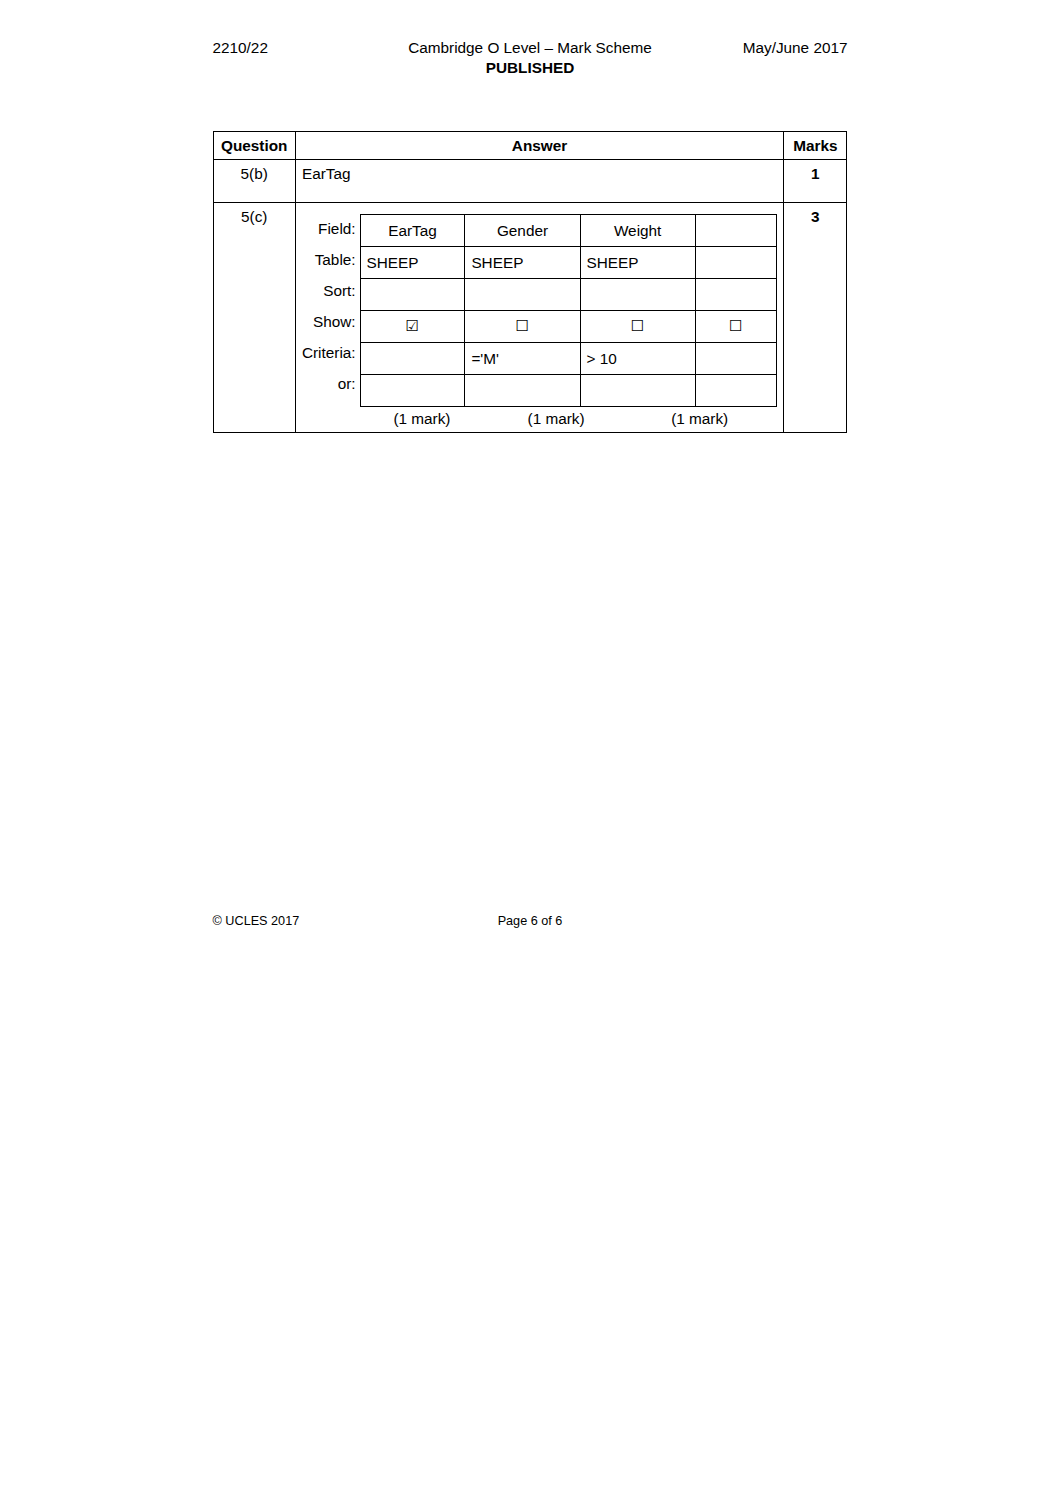2210/22
Cambridge O Level – Mark Scheme
PUBLISHED
May/June 2017
| Question | Answer | Marks |
| --- | --- | --- |
| 5(b) | EarTag | 1 |
| 5(c) | Field: Table: Sort: Show: Criteria: or: / EarTag / Gender / Weight / / / SHEEP / SHEEP / SHEEP / / / ☑ / ☐ / ☐ / ☐ / / / ='M' / > 10 / / (1 mark) (1 mark) (1 mark) | 3 |
© UCLES 2017
Page 6 of 6